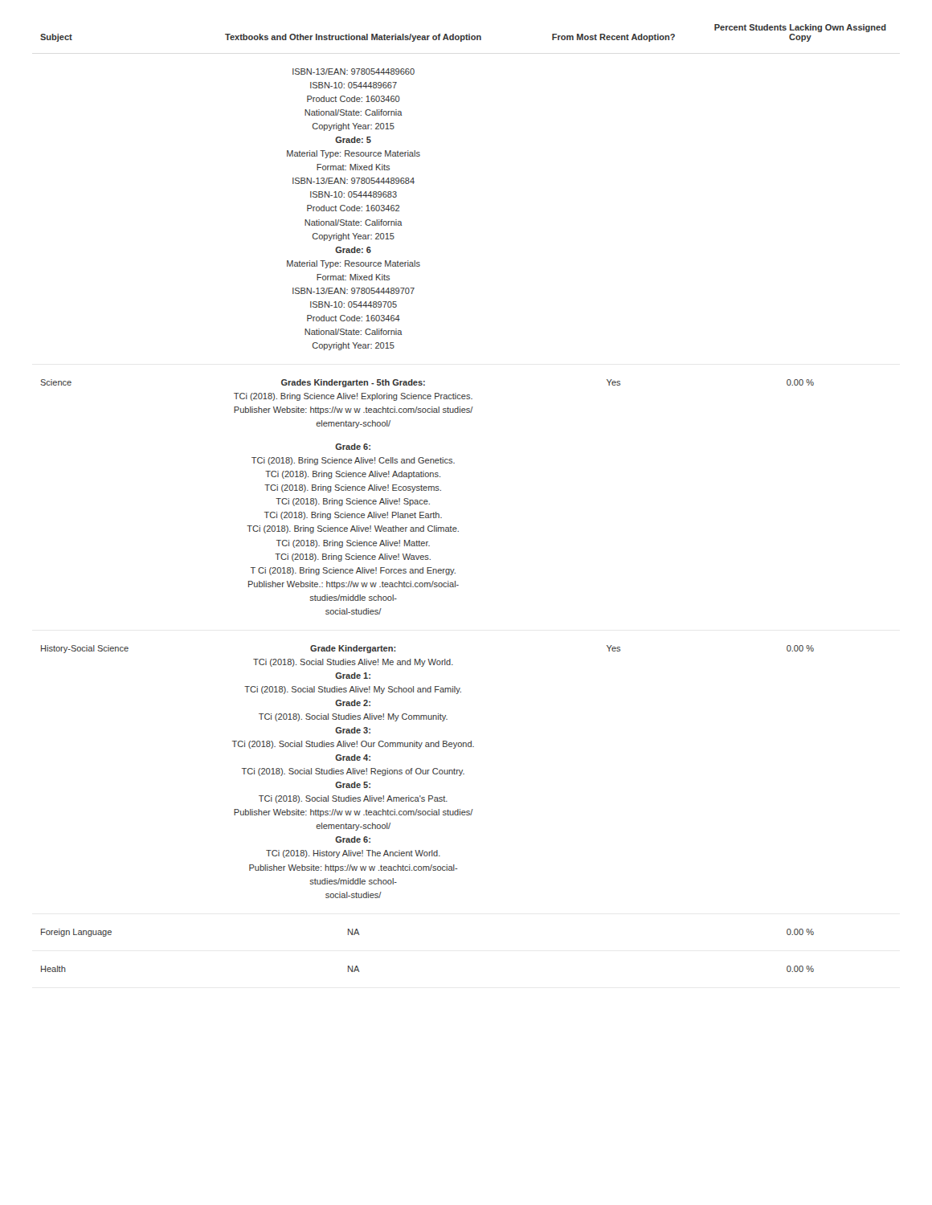| Subject | Textbooks and Other Instructional Materials/year of Adoption | From Most Recent Adoption? | Percent Students Lacking Own Assigned Copy |
| --- | --- | --- | --- |
| | ISBN-13/EAN: 9780544489660 ISBN-10: 0544489667 Product Code: 1603460 National/State: California Copyright Year: 2015 Grade: 5 Material Type: Resource Materials Format: Mixed Kits ISBN-13/EAN: 9780544489684 ISBN-10: 0544489683 Product Code: 1603462 National/State: California Copyright Year: 2015 Grade: 6 Material Type: Resource Materials Format: Mixed Kits ISBN-13/EAN: 9780544489707 ISBN-10: 0544489705 Product Code: 1603464 National/State: California Copyright Year: 2015 | | |
| Science | Grades Kindergarten - 5th Grades: TCi (2018). Bring Science Alive! Exploring Science Practices. Publisher Website: https://w w w .teachtci.com/social studies/ elementary-school/ Grade 6: TCi (2018). Bring Science Alive! Cells and Genetics. TCi (2018). Bring Science Alive! Adaptations. TCi (2018). Bring Science Alive! Ecosystems. TCi (2018). Bring Science Alive! Space. TCi (2018). Bring Science Alive! Planet Earth. TCi (2018). Bring Science Alive! Weather and Climate. TCi (2018). Bring Science Alive! Matter. TCi (2018). Bring Science Alive! Waves. T Ci (2018). Bring Science Alive! Forces and Energy. Publisher Website.: https://w w w .teachtci.com/social- studies/middle school- social-studies/ | Yes | 0.00 % |
| History-Social Science | Grade Kindergarten: TCi (2018). Social Studies Alive! Me and My World. Grade 1: TCi (2018). Social Studies Alive! My School and Family. Grade 2: TCi (2018). Social Studies Alive! My Community. Grade 3: TCi (2018). Social Studies Alive! Our Community and Beyond. Grade 4: TCi (2018). Social Studies Alive! Regions of Our Country. Grade 5: TCi (2018). Social Studies Alive! America's Past. Publisher Website: https://w w w .teachtci.com/social studies/ elementary-school/ Grade 6: TCi (2018). History Alive! The Ancient World. Publisher Website: https://w w w .teachtci.com/social- studies/middle school- social-studies/ | Yes | 0.00 % |
| Foreign Language | NA | | 0.00 % |
| Health | NA | | 0.00 % |